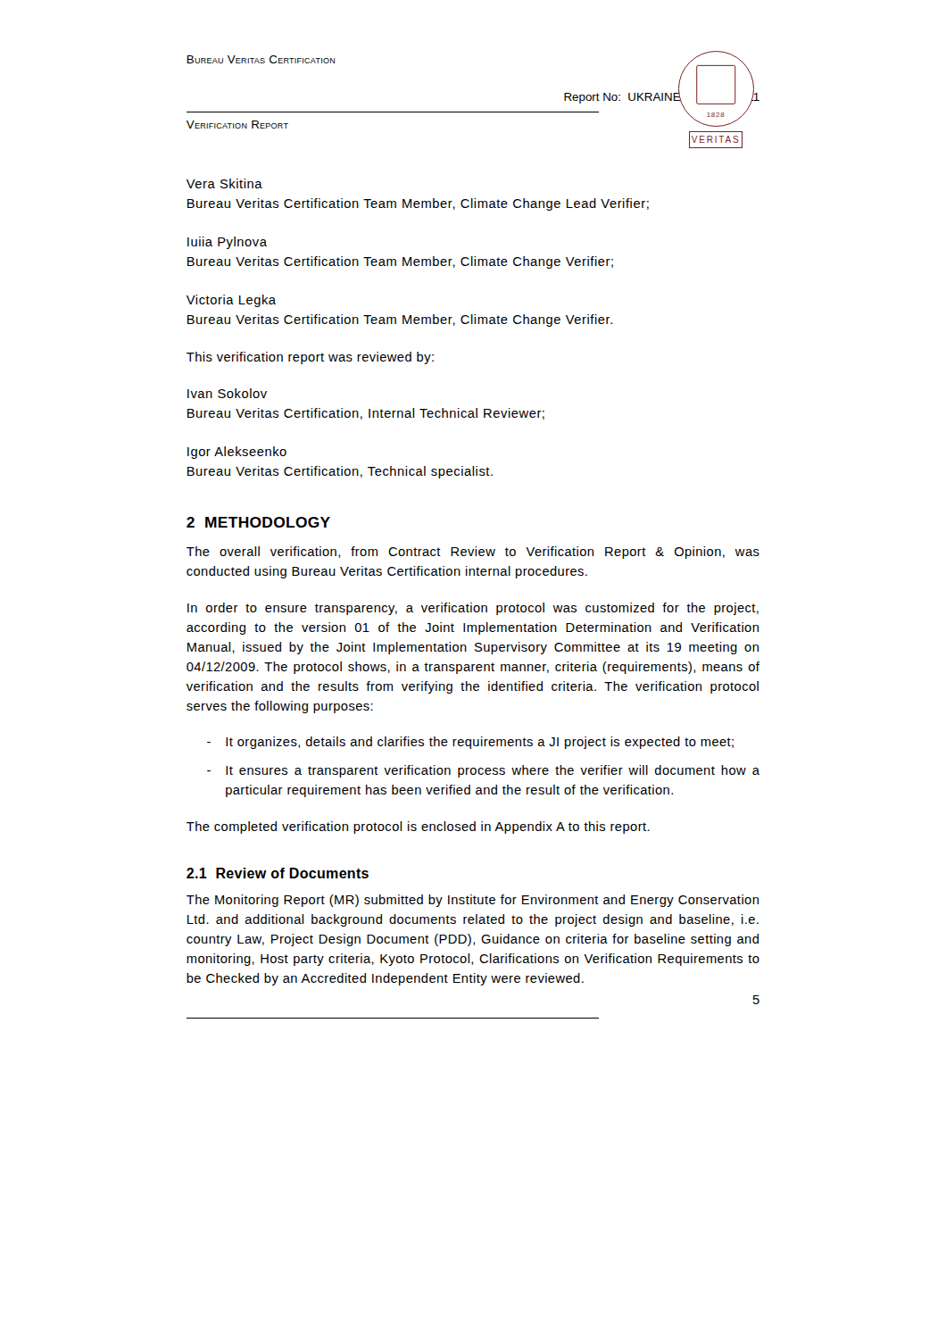Bureau Veritas Certification
Report No: UKRAINE-ver/0263/2011
Verification Report
VERITAS
Vera Skitina
Bureau Veritas Certification Team Member, Climate Change Lead Verifier;
Iuiia Pylnova
Bureau Veritas Certification Team Member, Climate Change Verifier;
Victoria Legka
Bureau Veritas Certification Team Member, Climate Change Verifier.
This verification report was reviewed by:
Ivan Sokolov
Bureau Veritas Certification, Internal Technical Reviewer;
Igor Alekseenko
Bureau Veritas Certification, Technical specialist.
2 METHODOLOGY
The overall verification, from Contract Review to Verification Report & Opinion, was conducted using Bureau Veritas Certification internal procedures.
In order to ensure transparency, a verification protocol was customized for the project, according to the version 01 of the Joint Implementation Determination and Verification Manual, issued by the Joint Implementation Supervisory Committee at its 19 meeting on 04/12/2009. The protocol shows, in a transparent manner, criteria (requirements), means of verification and the results from verifying the identified criteria. The verification protocol serves the following purposes:
It organizes, details and clarifies the requirements a JI project is expected to meet;
It ensures a transparent verification process where the verifier will document how a particular requirement has been verified and the result of the verification.
The completed verification protocol is enclosed in Appendix A to this report.
2.1 Review of Documents
The Monitoring Report (MR) submitted by Institute for Environment and Energy Conservation Ltd. and additional background documents related to the project design and baseline, i.e. country Law, Project Design Document (PDD), Guidance on criteria for baseline setting and monitoring, Host party criteria, Kyoto Protocol, Clarifications on Verification Requirements to be Checked by an Accredited Independent Entity were reviewed.
5